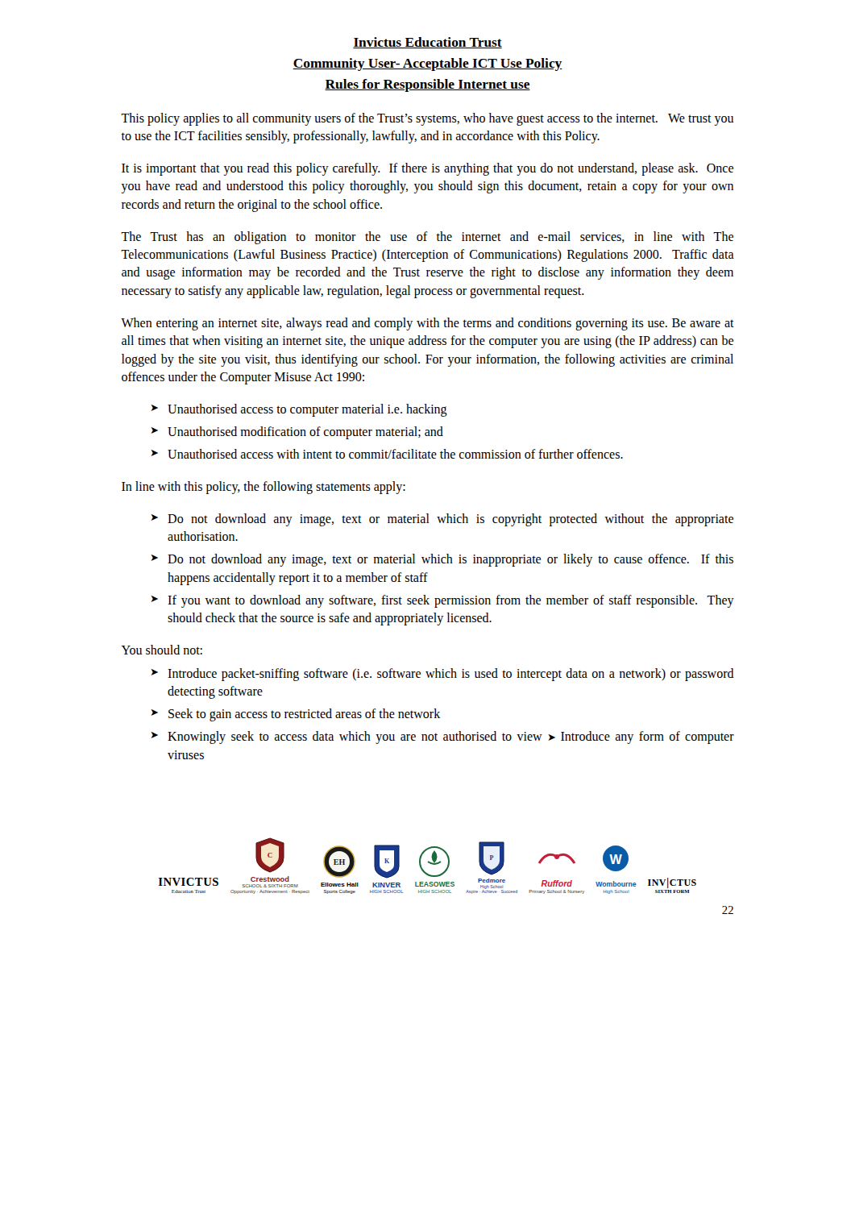Invictus Education Trust Community User- Acceptable ICT Use Policy Rules for Responsible Internet use
This policy applies to all community users of the Trust’s systems, who have guest access to the internet. We trust you to use the ICT facilities sensibly, professionally, lawfully, and in accordance with this Policy.
It is important that you read this policy carefully. If there is anything that you do not understand, please ask. Once you have read and understood this policy thoroughly, you should sign this document, retain a copy for your own records and return the original to the school office.
The Trust has an obligation to monitor the use of the internet and e-mail services, in line with The Telecommunications (Lawful Business Practice) (Interception of Communications) Regulations 2000. Traffic data and usage information may be recorded and the Trust reserve the right to disclose any information they deem necessary to satisfy any applicable law, regulation, legal process or governmental request.
When entering an internet site, always read and comply with the terms and conditions governing its use. Be aware at all times that when visiting an internet site, the unique address for the computer you are using (the IP address) can be logged by the site you visit, thus identifying our school. For your information, the following activities are criminal offences under the Computer Misuse Act 1990:
Unauthorised access to computer material i.e. hacking
Unauthorised modification of computer material; and
Unauthorised access with intent to commit/facilitate the commission of further offences.
In line with this policy, the following statements apply:
Do not download any image, text or material which is copyright protected without the appropriate authorisation.
Do not download any image, text or material which is inappropriate or likely to cause offence. If this happens accidentally report it to a member of staff
If you want to download any software, first seek permission from the member of staff responsible. They should check that the source is safe and appropriately licensed.
You should not:
Introduce packet-sniffing software (i.e. software which is used to intercept data on a network) or password detecting software
Seek to gain access to restricted areas of the network
Knowingly seek to access data which you are not authorised to view Introduce any form of computer viruses
INVICTUSEducation Trust
C
CrestwoodSCHOOL & SIXTH FORM Opportunity · Achievement · Respect
EH
Ellowes HallSports College
K
KINVERHIGH SCHOOL
LEASOWESHIGH SCHOOL
P
PedmoreHigh School Aspire · Achieve · Succeed
RuffordPrimary School & Nursery
W
WombourneHigh School
INV|CTUSSIXTH FORM
22